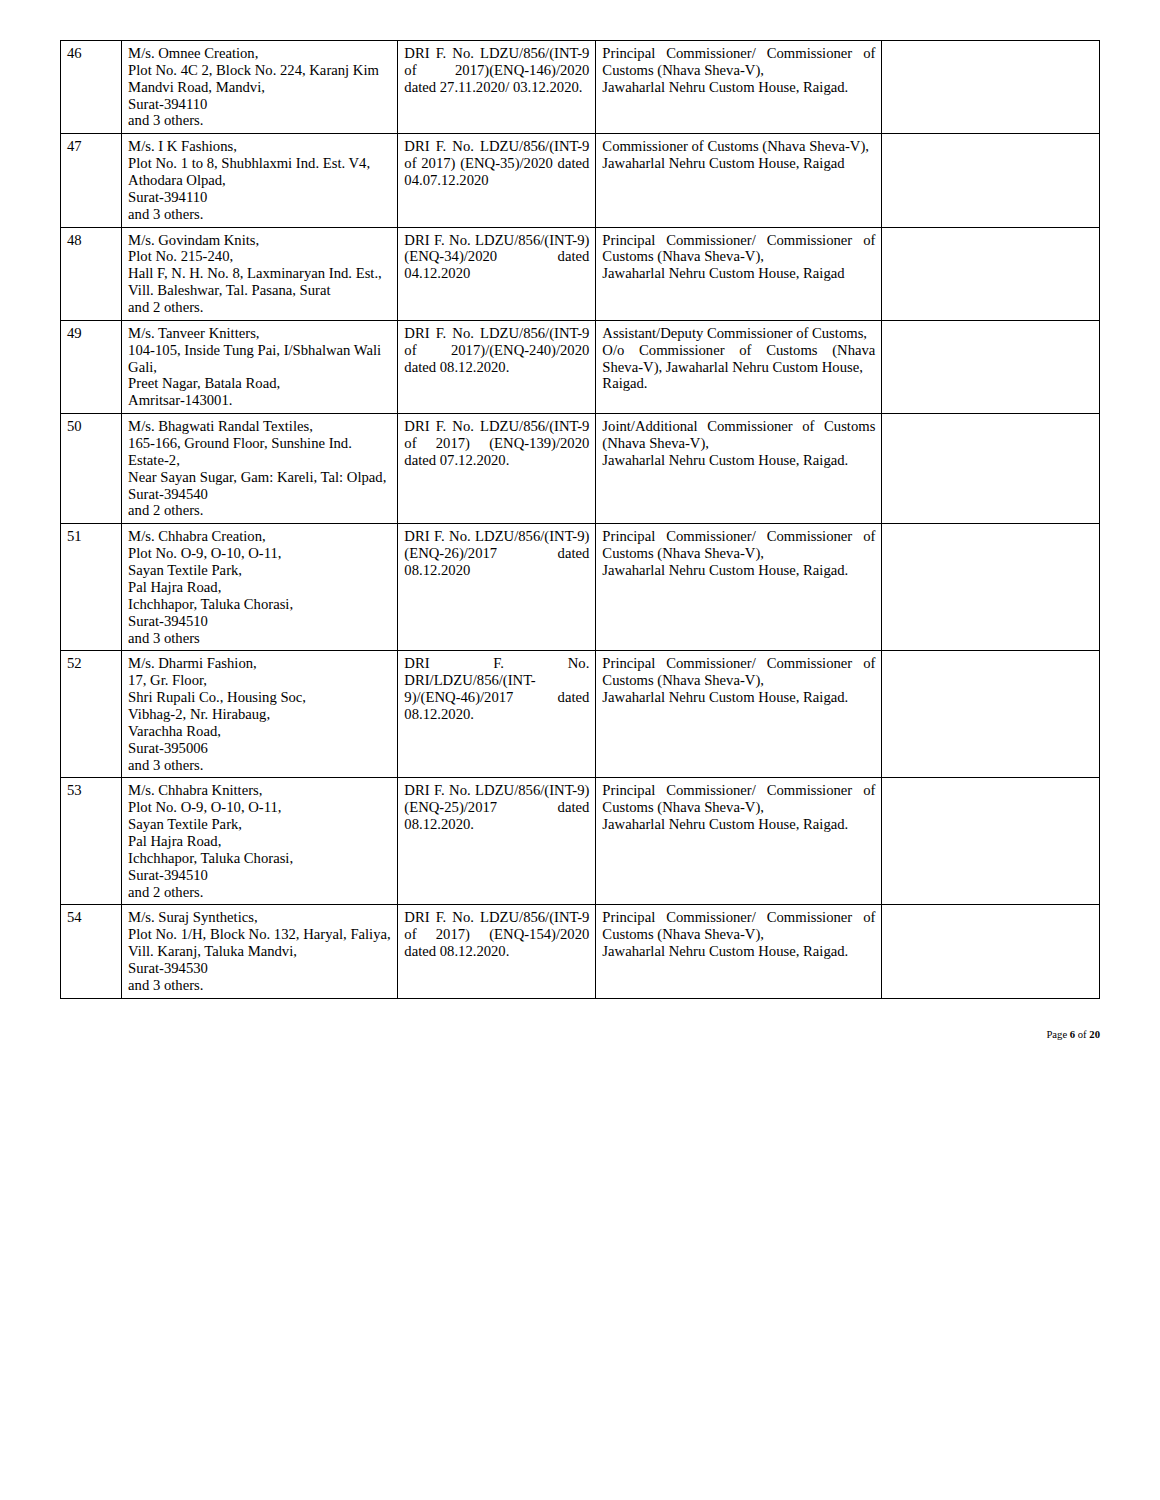| 46 | M/s. Omnee Creation, Plot No. 4C 2, Block No. 224, Karanj Kim Mandvi Road, Mandvi, Surat-394110 and 3 others. | DRI F. No. LDZU/856/(INT-9 of 2017)(ENQ-146)/2020 dated 27.11.2020/ 03.12.2020. | Principal Commissioner/ Commissioner of Customs (Nhava Sheva-V), Jawaharlal Nehru Custom House, Raigad. | |
| 47 | M/s. I K Fashions, Plot No. 1 to 8, Shubhlaxmi Ind. Est. V4, Athodara Olpad, Surat-394110 and 3 others. | DRI F. No. LDZU/856/(INT-9 of 2017) (ENQ-35)/2020 dated 04.07.12.2020 | Commissioner of Customs (Nhava Sheva-V), Jawaharlal Nehru Custom House, Raigad | |
| 48 | M/s. Govindam Knits, Plot No. 215-240, Hall F, N. H. No. 8, Laxminaryan Ind. Est., Vill. Baleshwar, Tal. Pasana, Surat and 2 others. | DRI F. No. LDZU/856/(INT-9) (ENQ-34)/2020 dated 04.12.2020 | Principal Commissioner/ Commissioner of Customs (Nhava Sheva-V), Jawaharlal Nehru Custom House, Raigad | |
| 49 | M/s. Tanveer Knitters, 104-105, Inside Tung Pai, I/Sbhalwan Wali Gali, Preet Nagar, Batala Road, Amritsar-143001. | DRI F. No. LDZU/856/(INT-9 of 2017)/(ENQ-240)/2020 dated 08.12.2020. | Assistant/Deputy Commissioner of Customs, O/o Commissioner of Customs (Nhava Sheva-V), Jawaharlal Nehru Custom House, Raigad. | |
| 50 | M/s. Bhagwati Randal Textiles, 165-166, Ground Floor, Sunshine Ind. Estate-2, Near Sayan Sugar, Gam: Kareli, Tal: Olpad, Surat-394540 and 2 others. | DRI F. No. LDZU/856/(INT-9 of 2017) (ENQ-139)/2020 dated 07.12.2020. | Joint/Additional Commissioner of Customs (Nhava Sheva-V), Jawaharlal Nehru Custom House, Raigad. | |
| 51 | M/s. Chhabra Creation, Plot No. O-9, O-10, O-11, Sayan Textile Park, Pal Hajra Road, Ichchhapor, Taluka Chorasi, Surat-394510 and 3 others | DRI F. No. LDZU/856/(INT-9) (ENQ-26)/2017 dated 08.12.2020 | Principal Commissioner/ Commissioner of Customs (Nhava Sheva-V), Jawaharlal Nehru Custom House, Raigad. | |
| 52 | M/s. Dharmi Fashion, 17, Gr. Floor, Shri Rupali Co., Housing Soc, Vibhag-2, Nr. Hirabaug, Varachha Road, Surat-395006 and 3 others. | DRI F. No. DRI/LDZU/856/(INT-9)/(ENQ-46)/2017 dated 08.12.2020. | Principal Commissioner/ Commissioner of Customs (Nhava Sheva-V), Jawaharlal Nehru Custom House, Raigad. | |
| 53 | M/s. Chhabra Knitters, Plot No. O-9, O-10, O-11, Sayan Textile Park, Pal Hajra Road, Ichchhapor, Taluka Chorasi, Surat-394510 and 2 others. | DRI F. No. LDZU/856/(INT-9) (ENQ-25)/2017 dated 08.12.2020. | Principal Commissioner/ Commissioner of Customs (Nhava Sheva-V), Jawaharlal Nehru Custom House, Raigad. | |
| 54 | M/s. Suraj Synthetics, Plot No. 1/H, Block No. 132, Haryal, Faliya, Vill. Karanj, Taluka Mandvi, Surat-394530 and 3 others. | DRI F. No. LDZU/856/(INT-9 of 2017) (ENQ-154)/2020 dated 08.12.2020. | Principal Commissioner/ Commissioner of Customs (Nhava Sheva-V), Jawaharlal Nehru Custom House, Raigad. | |
Page 6 of 20